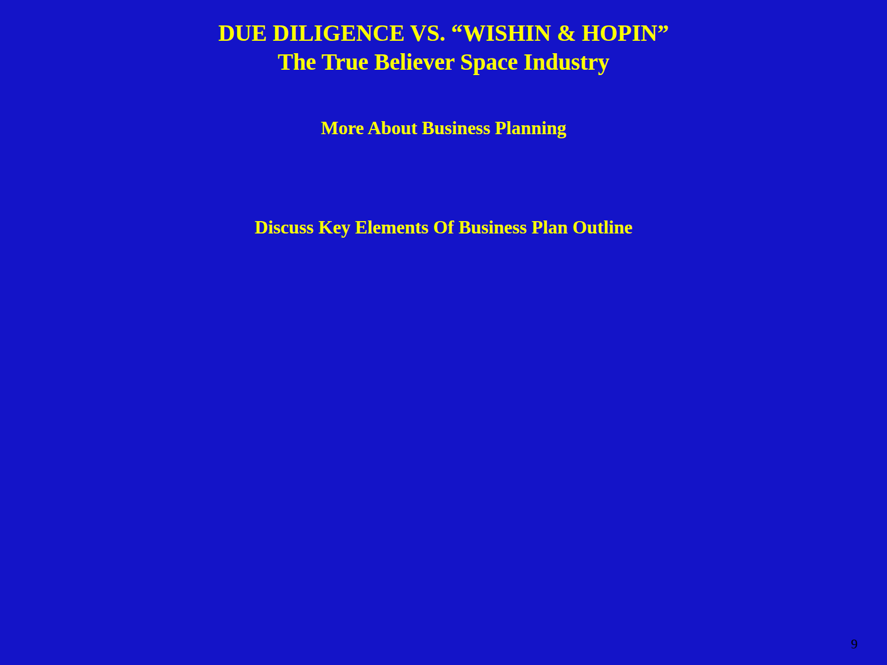DUE DILIGENCE VS. “WISHIN & HOPIN” The True Believer Space Industry
More About Business Planning
Discuss Key Elements Of Business Plan Outline
9